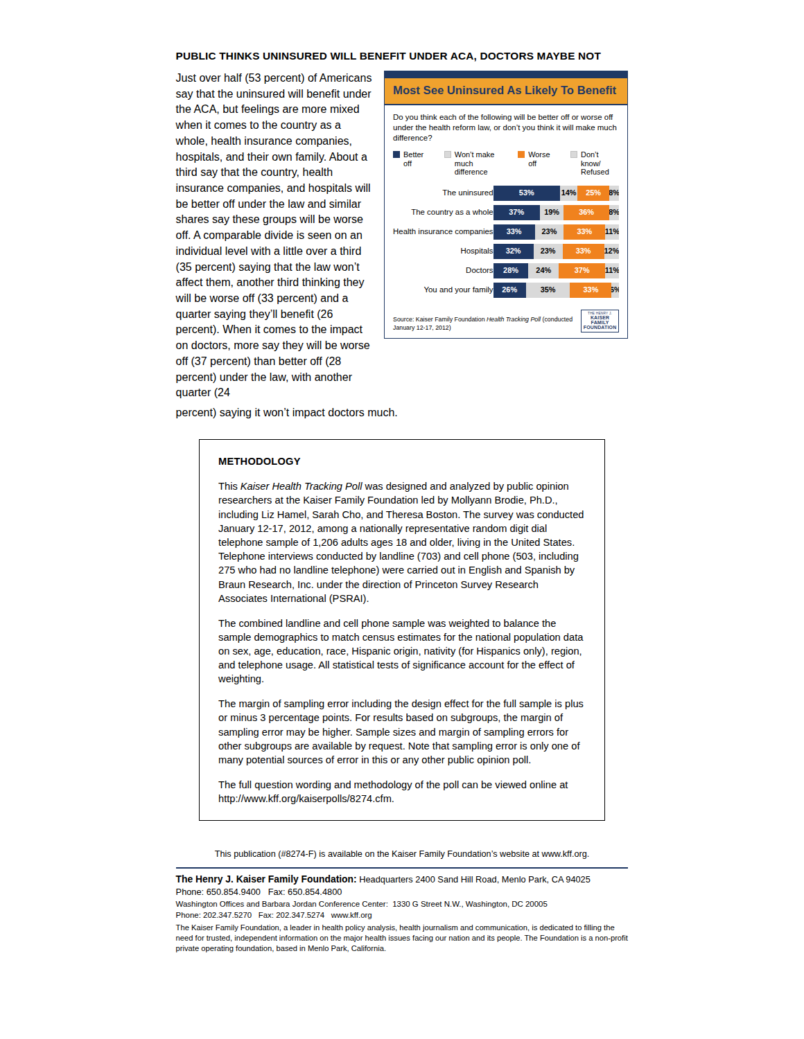PUBLIC THINKS UNINSURED WILL BENEFIT UNDER ACA, DOCTORS MAYBE NOT
Just over half (53 percent) of Americans say that the uninsured will benefit under the ACA, but feelings are more mixed when it comes to the country as a whole, health insurance companies, hospitals, and their own family. About a third say that the country, health insurance companies, and hospitals will be better off under the law and similar shares say these groups will be worse off. A comparable divide is seen on an individual level with a little over a third (35 percent) saying that the law won’t affect them, another third thinking they will be worse off (33 percent) and a quarter saying they’ll benefit (26 percent). When it comes to the impact on doctors, more say they will be worse off (37 percent) than better off (28 percent) under the law, with another quarter (24
Most See Uninsured As Likely To Benefit
Do you think each of the following will be better off or worse off under the health reform law, or don’t you think it will make much difference?
Better off Won’t make
much difference Worse off Don’t know/
Refused
| The uninsured | 53% 14% 25% 8% |
| The country as a whole | 37% 19% 36% 8% |
| Health insurance companies | 33% 23% 33% 11% |
| Hospitals | 32% 23% 33% 12% |
| Doctors | 28% 24% 37% 11% |
| You and your family | 26% 35% 33% 6% |
Source: Kaiser Family Foundation Health Tracking Poll (conducted January 12-17, 2012)
THE HENRY J. KAISER
FAMILY
FOUNDATION
percent) saying it won’t impact doctors much.
METHODOLOGY
This Kaiser Health Tracking Poll was designed and analyzed by public opinion researchers at the Kaiser Family Foundation led by Mollyann Brodie, Ph.D., including Liz Hamel, Sarah Cho, and Theresa Boston. The survey was conducted January 12-17, 2012, among a nationally representative random digit dial telephone sample of 1,206 adults ages 18 and older, living in the United States. Telephone interviews conducted by landline (703) and cell phone (503, including 275 who had no landline telephone) were carried out in English and Spanish by Braun Research, Inc. under the direction of Princeton Survey Research Associates International (PSRAI).
The combined landline and cell phone sample was weighted to balance the sample demographics to match census estimates for the national population data on sex, age, education, race, Hispanic origin, nativity (for Hispanics only), region, and telephone usage. All statistical tests of significance account for the effect of weighting.
The margin of sampling error including the design effect for the full sample is plus or minus 3 percentage points. For results based on subgroups, the margin of sampling error may be higher. Sample sizes and margin of sampling errors for other subgroups are available by request. Note that sampling error is only one of many potential sources of error in this or any other public opinion poll.
The full question wording and methodology of the poll can be viewed online at http://www.kff.org/kaiserpolls/8274.cfm.
This publication (#8274-F) is available on the Kaiser Family Foundation’s website at www.kff.org.
The Henry J. Kaiser Family Foundation: Headquarters 2400 Sand Hill Road, Menlo Park, CA 94025 Phone: 650.854.9400 Fax: 650.854.4800
Washington Offices and Barbara Jordan Conference Center: 1330 G Street N.W., Washington, DC 20005 Phone: 202.347.5270 Fax: 202.347.5274 www.kff.org
The Kaiser Family Foundation, a leader in health policy analysis, health journalism and communication, is dedicated to filling the need for trusted, independent information on the major health issues facing our nation and its people. The Foundation is a non-profit private operating foundation, based in Menlo Park, California.